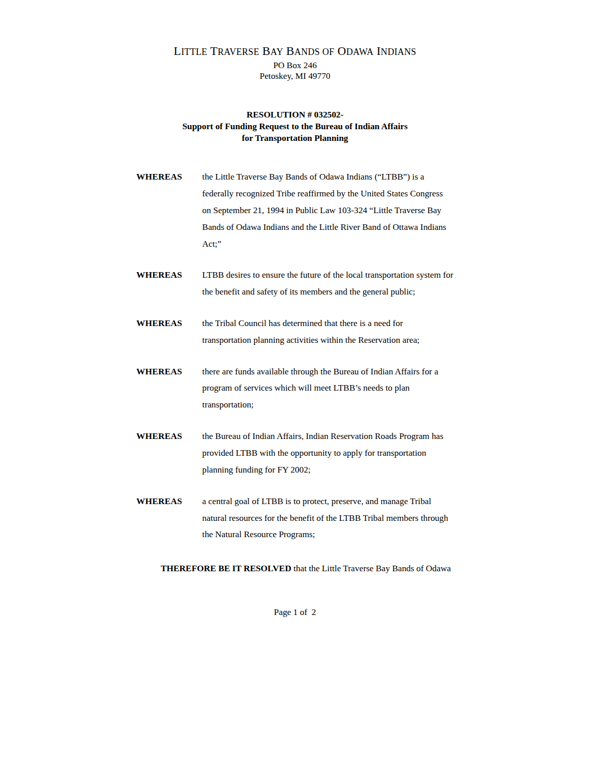LITTLE TRAVERSE BAY BANDS OF ODAWA INDIANS
PO Box 246
Petoskey, MI 49770
RESOLUTION # 032502- Support of Funding Request to the Bureau of Indian Affairs for Transportation Planning
WHEREAS
the Little Traverse Bay Bands of Odawa Indians (“LTBB”) is a federally recognized Tribe reaffirmed by the United States Congress on September 21, 1994 in Public Law 103-324 “Little Traverse Bay Bands of Odawa Indians and the Little River Band of Ottawa Indians Act;”
WHEREAS
LTBB desires to ensure the future of the local transportation system for the benefit and safety of its members and the general public;
WHEREAS
the Tribal Council has determined that there is a need for transportation planning activities within the Reservation area;
WHEREAS
there are funds available through the Bureau of Indian Affairs for a program of services which will meet LTBB’s needs to plan transportation;
WHEREAS
the Bureau of Indian Affairs, Indian Reservation Roads Program has provided LTBB with the opportunity to apply for transportation planning funding for FY 2002;
WHEREAS
a central goal of LTBB is to protect, preserve, and manage Tribal natural resources for the benefit of the LTBB Tribal members through the Natural Resource Programs;
THEREFORE BE IT RESOLVED that the Little Traverse Bay Bands of Odawa
Page 1 of 2